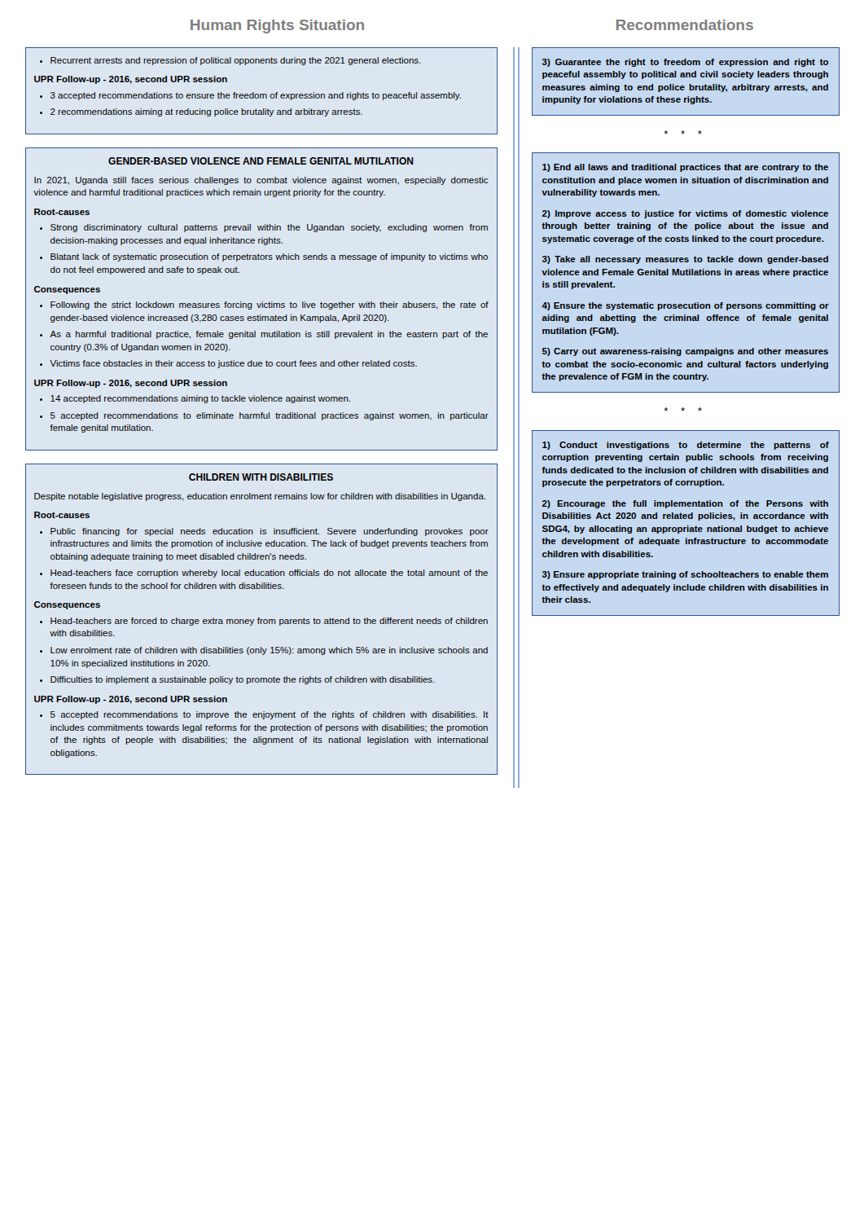Human Rights Situation
Recommendations
Recurrent arrests and repression of political opponents during the 2021 general elections.
UPR Follow-up - 2016, second UPR session
3 accepted recommendations to ensure the freedom of expression and rights to peaceful assembly.
2 recommendations aiming at reducing police brutality and arbitrary arrests.
Gender-based violence and female genital mutilation
In 2021, Uganda still faces serious challenges to combat violence against women, especially domestic violence and harmful traditional practices which remain urgent priority for the country.
Root-causes
Strong discriminatory cultural patterns prevail within the Ugandan society, excluding women from decision-making processes and equal inheritance rights.
Blatant lack of systematic prosecution of perpetrators which sends a message of impunity to victims who do not feel empowered and safe to speak out.
Consequences
Following the strict lockdown measures forcing victims to live together with their abusers, the rate of gender-based violence increased (3,280 cases estimated in Kampala, April 2020).
As a harmful traditional practice, female genital mutilation is still prevalent in the eastern part of the country (0.3% of Ugandan women in 2020).
Victims face obstacles in their access to justice due to court fees and other related costs.
UPR Follow-up - 2016, second UPR session
14 accepted recommendations aiming to tackle violence against women.
5 accepted recommendations to eliminate harmful traditional practices against women, in particular female genital mutilation.
Children with disabilities
Despite notable legislative progress, education enrolment remains low for children with disabilities in Uganda.
Root-causes
Public financing for special needs education is insufficient. Severe underfunding provokes poor infrastructures and limits the promotion of inclusive education. The lack of budget prevents teachers from obtaining adequate training to meet disabled children's needs.
Head-teachers face corruption whereby local education officials do not allocate the total amount of the foreseen funds to the school for children with disabilities.
Consequences
Head-teachers are forced to charge extra money from parents to attend to the different needs of children with disabilities.
Low enrolment rate of children with disabilities (only 15%): among which 5% are in inclusive schools and 10% in specialized institutions in 2020.
Difficulties to implement a sustainable policy to promote the rights of children with disabilities.
UPR Follow-up - 2016, second UPR session
5 accepted recommendations to improve the enjoyment of the rights of children with disabilities. It includes commitments towards legal reforms for the protection of persons with disabilities; the promotion of the rights of people with disabilities; the alignment of its national legislation with international obligations.
3) Guarantee the right to freedom of expression and right to peaceful assembly to political and civil society leaders through measures aiming to end police brutality, arbitrary arrests, and impunity for violations of these rights.
* * *
1) End all laws and traditional practices that are contrary to the constitution and place women in situation of discrimination and vulnerability towards men.
2) Improve access to justice for victims of domestic violence through better training of the police about the issue and systematic coverage of the costs linked to the court procedure.
3) Take all necessary measures to tackle down gender-based violence and Female Genital Mutilations in areas where practice is still prevalent.
4) Ensure the systematic prosecution of persons committing or aiding and abetting the criminal offence of female genital mutilation (FGM).
5) Carry out awareness-raising campaigns and other measures to combat the socio-economic and cultural factors underlying the prevalence of FGM in the country.
* * *
1) Conduct investigations to determine the patterns of corruption preventing certain public schools from receiving funds dedicated to the inclusion of children with disabilities and prosecute the perpetrators of corruption.
2) Encourage the full implementation of the Persons with Disabilities Act 2020 and related policies, in accordance with SDG4, by allocating an appropriate national budget to achieve the development of adequate infrastructure to accommodate children with disabilities.
3) Ensure appropriate training of schoolteachers to enable them to effectively and adequately include children with disabilities in their class.